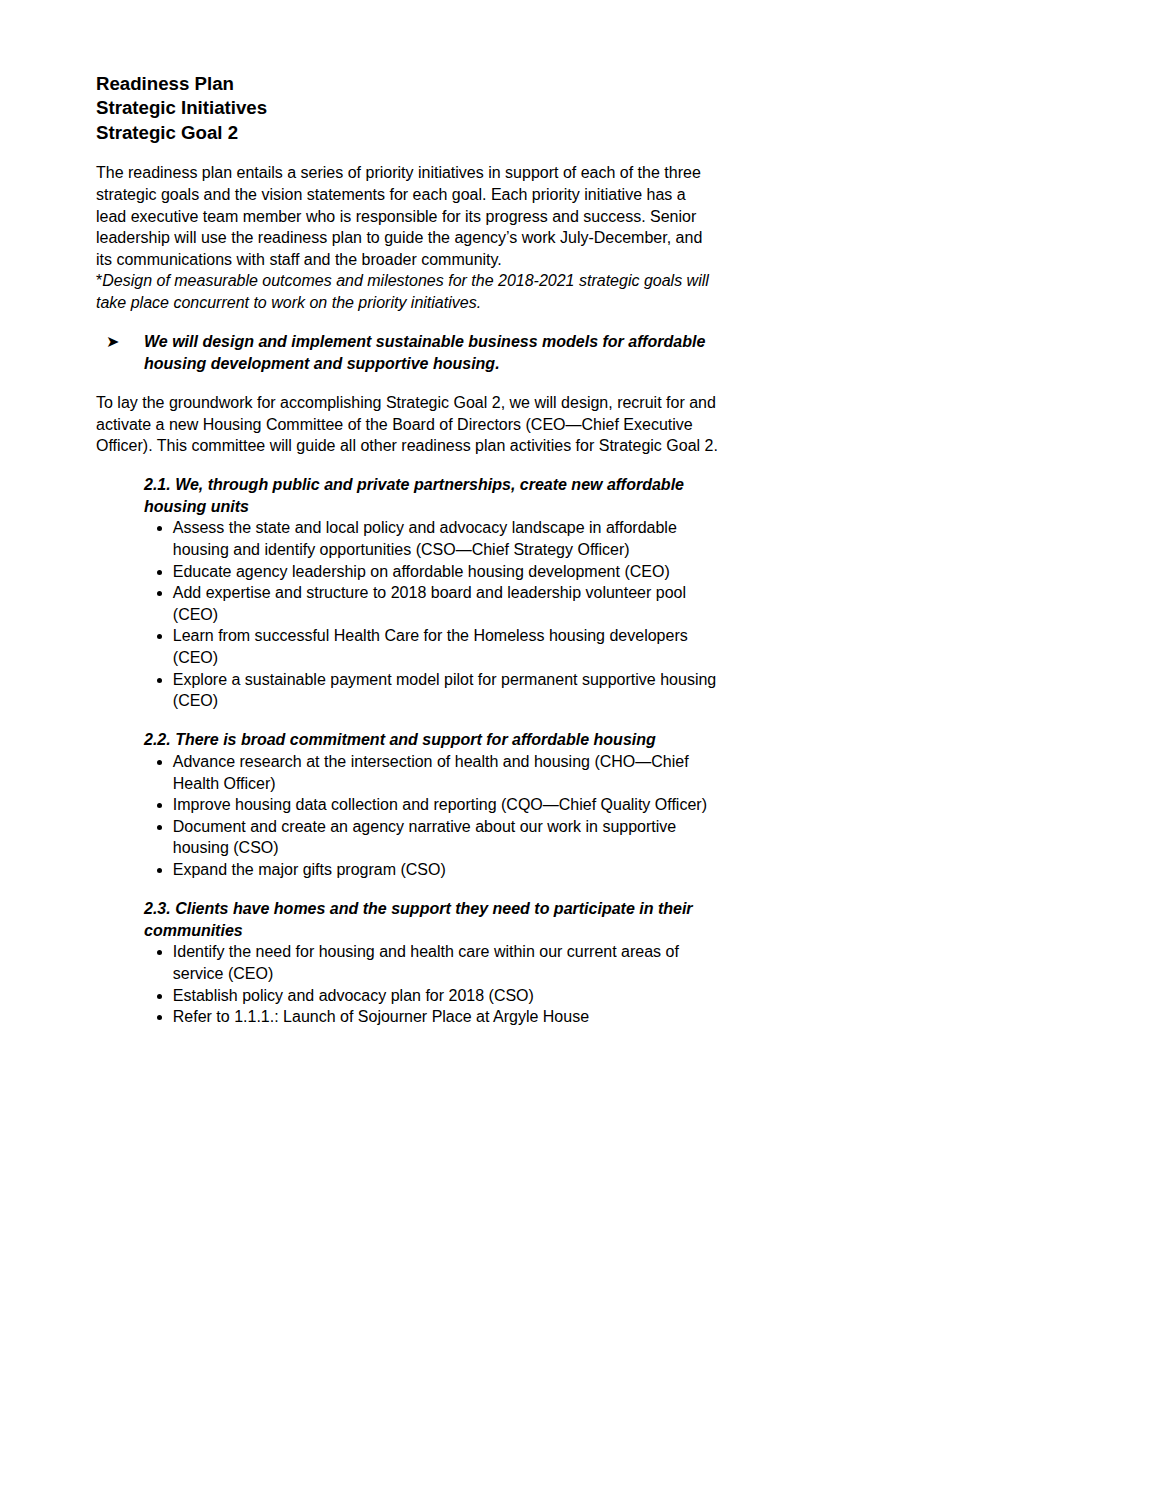Readiness Plan Strategic Initiatives Strategic Goal 2
The readiness plan entails a series of priority initiatives in support of each of the three strategic goals and the vision statements for each goal. Each priority initiative has a lead executive team member who is responsible for its progress and success. Senior leadership will use the readiness plan to guide the agency’s work July-December, and its communications with staff and the broader community.
*Design of measurable outcomes and milestones for the 2018-2021 strategic goals will take place concurrent to work on the priority initiatives.
➤We will design and implement sustainable business models for affordable housing development and supportive housing.
To lay the groundwork for accomplishing Strategic Goal 2, we will design, recruit for and activate a new Housing Committee of the Board of Directors (CEO—Chief Executive Officer). This committee will guide all other readiness plan activities for Strategic Goal 2.
2.1. We, through public and private partnerships, create new affordable housing units
Assess the state and local policy and advocacy landscape in affordable housing and identify opportunities (CSO—Chief Strategy Officer)
Educate agency leadership on affordable housing development (CEO)
Add expertise and structure to 2018 board and leadership volunteer pool (CEO)
Learn from successful Health Care for the Homeless housing developers (CEO)
Explore a sustainable payment model pilot for permanent supportive housing (CEO)
2.2. There is broad commitment and support for affordable housing
Advance research at the intersection of health and housing (CHO—Chief Health Officer)
Improve housing data collection and reporting (CQO—Chief Quality Officer)
Document and create an agency narrative about our work in supportive housing (CSO)
Expand the major gifts program (CSO)
2.3. Clients have homes and the support they need to participate in their communities
Identify the need for housing and health care within our current areas of service (CEO)
Establish policy and advocacy plan for 2018 (CSO)
Refer to 1.1.1.: Launch of Sojourner Place at Argyle House